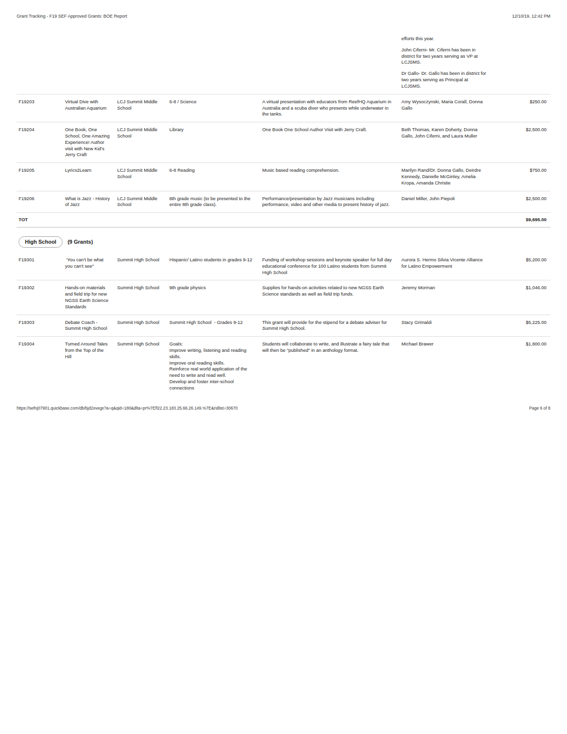Grant Tracking - F19 SEF Approved Grants: BOE Report
12/10/19, 12:42 PM
| | | | | | efforts this year. John Ciferni- Mr. Ciferni has been in district for two years serving as VP at LCJSMS. Dr Gallo- Dr. Gallo has been in district for two years serving as Principal at LCJSMS. | |
| F19203 | Virtual Dive with Australian Aquarium | LCJ Summit Middle School | 6-8 / Science | A virtual presentation with educators from ReefHQ Aquarium in Australia and a scuba diver who presents while underwater in the tanks. | Amy Wysoczynski, Maria Corall, Donna Gallo | $250.00 |
| F19204 | One Book, One School, One Amazing Experience! Author visit with New Kid's Jerry Craft | LCJ Summit Middle School | Library | One Book One School Author Visit with Jerry Craft. | Beth Thomas, Karen Doherty, Donna Gallo, John Ciferni, and Laura Muller | $2,500.00 |
| F19205 | Lyrics2Learn | LCJ Summit Middle School | 6-8 Reading | Music based reading comprehension. | Marilyn Rand/Dr. Donna Gallo, Deirdre Kennedy, Danielle McGinley, Amelia Kropa, Amanda Christie | $750.00 |
| F19206 | What is Jazz - History of Jazz | LCJ Summit Middle School | 8th grade music (to be presented to the entire 8th grade class). | Performance/presentation by Jazz musicians including performance, video and other media to present history of jazz. | Daniel Miller, John Piepoli | $2,500.00 |
| TOT | | | | | | $9,695.00 |
| High School (9 Grants) |
| F19301 | 'You can't be what you can't see" | Summit High School | Hispanic/ Latino students in grades 9-12 | Funding of workshop sessions and keynote speaker for full day educational conference for 100 Latino students from Summit High School | Aurora S. Hermo Silvia Vicente Alliance for Latino Empowerment | $5,200.00 |
| F19302 | Hands-on materials and field trip for new NGSS Earth Science Standards | Summit High School | 9th grade physics | Supplies for hands-on activities related to new NGSS Earth Science standards as well as field trip funds. | Jeremy Morman | $1,046.00 |
| F19303 | Debate Coach - Summit High School | Summit High School | Summit High School - Grades 9-12 | This grant will provide for the stipend for a debate adviser for Summit High School. | Stacy Grimaldi | $5,225.00 |
| F19304 | Turned Around Tales from the Top of the Hill | Summit High School | Goals: Improve writing, listening and reading skills. Improve oral reading skills. Reinforce real world application of the need to write and read well. Develop and foster inter-school connections | Students will collaborate to write, and illustrate a fairy tale that will then be "published" in an anthology format. | Michael Brawer | $1,800.00 |
https://sefnj07901.quickbase.com/db/bjd2xvegx?a=q&qid=180&dlta=pr%7Efl22.23.183.25.66.26.149.%7E&ridlist=30670
Page 6 of 8